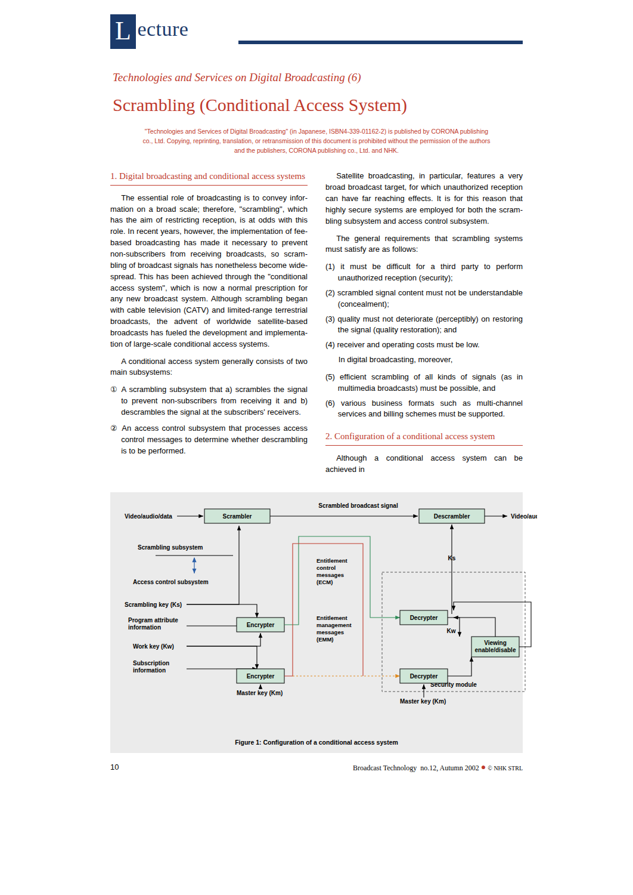Lecture
Technologies and Services on Digital Broadcasting (6)
Scrambling (Conditional Access System)
"Technologies and Services of Digital Broadcasting" (in Japanese, ISBN4-339-01162-2) is published by CORONA publishing co., Ltd. Copying, reprinting, translation, or retransmission of this document is prohibited without the permission of the authors and the publishers, CORONA publishing co., Ltd. and NHK.
1. Digital broadcasting and conditional access systems
The essential role of broadcasting is to convey information on a broad scale; therefore, "scrambling", which has the aim of restricting reception, is at odds with this role. In recent years, however, the implementation of fee-based broadcasting has made it necessary to prevent non-subscribers from receiving broadcasts, so scrambling of broadcast signals has nonetheless become widespread. This has been achieved through the "conditional access system", which is now a normal prescription for any new broadcast system. Although scrambling began with cable television (CATV) and limited-range terrestrial broadcasts, the advent of worldwide satellite-based broadcasts has fueled the development and implementation of large-scale conditional access systems.
A conditional access system generally consists of two main subsystems:
① A scrambling subsystem that a) scrambles the signal to prevent non-subscribers from receiving it and b) descrambles the signal at the subscribers' receivers.
② An access control subsystem that processes access control messages to determine whether descrambling is to be performed.
Satellite broadcasting, in particular, features a very broad broadcast target, for which unauthorized reception can have far reaching effects. It is for this reason that highly secure systems are employed for both the scrambling subsystem and access control subsystem.
The general requirements that scrambling systems must satisfy are as follows:
(1) it must be difficult for a third party to perform unauthorized reception (security);
(2) scrambled signal content must not be understandable (concealment);
(3) quality must not deteriorate (perceptibly) on restoring the signal (quality restoration); and
(4) receiver and operating costs must be low.
In digital broadcasting, moreover,
(5) efficient scrambling of all kinds of signals (as in multimedia broadcasts) must be possible, and
(6) various business formats such as multi-channel services and billing schemes must be supported.
2. Configuration of a conditional access system
Although a conditional access system can be achieved in
Video/audio/data Scrambler Scrambled broadcast signal Descrambler Video/audio/data Scrambling subsystem Access control subsystem Ks Scrambling key (Ks) Program attribute information Encrypter Work key (Kw) Subscription information Encrypter Master key (Km) Entitlement control messages (ECM) Entitlement management messages (EMM) Security module Decrypter Decrypter Viewing enable/disable Kw Master key (Km)
Figure 1: Configuration of a conditional access system
10
Broadcast Technology no.12, Autumn 2002 ● © NHK STRL